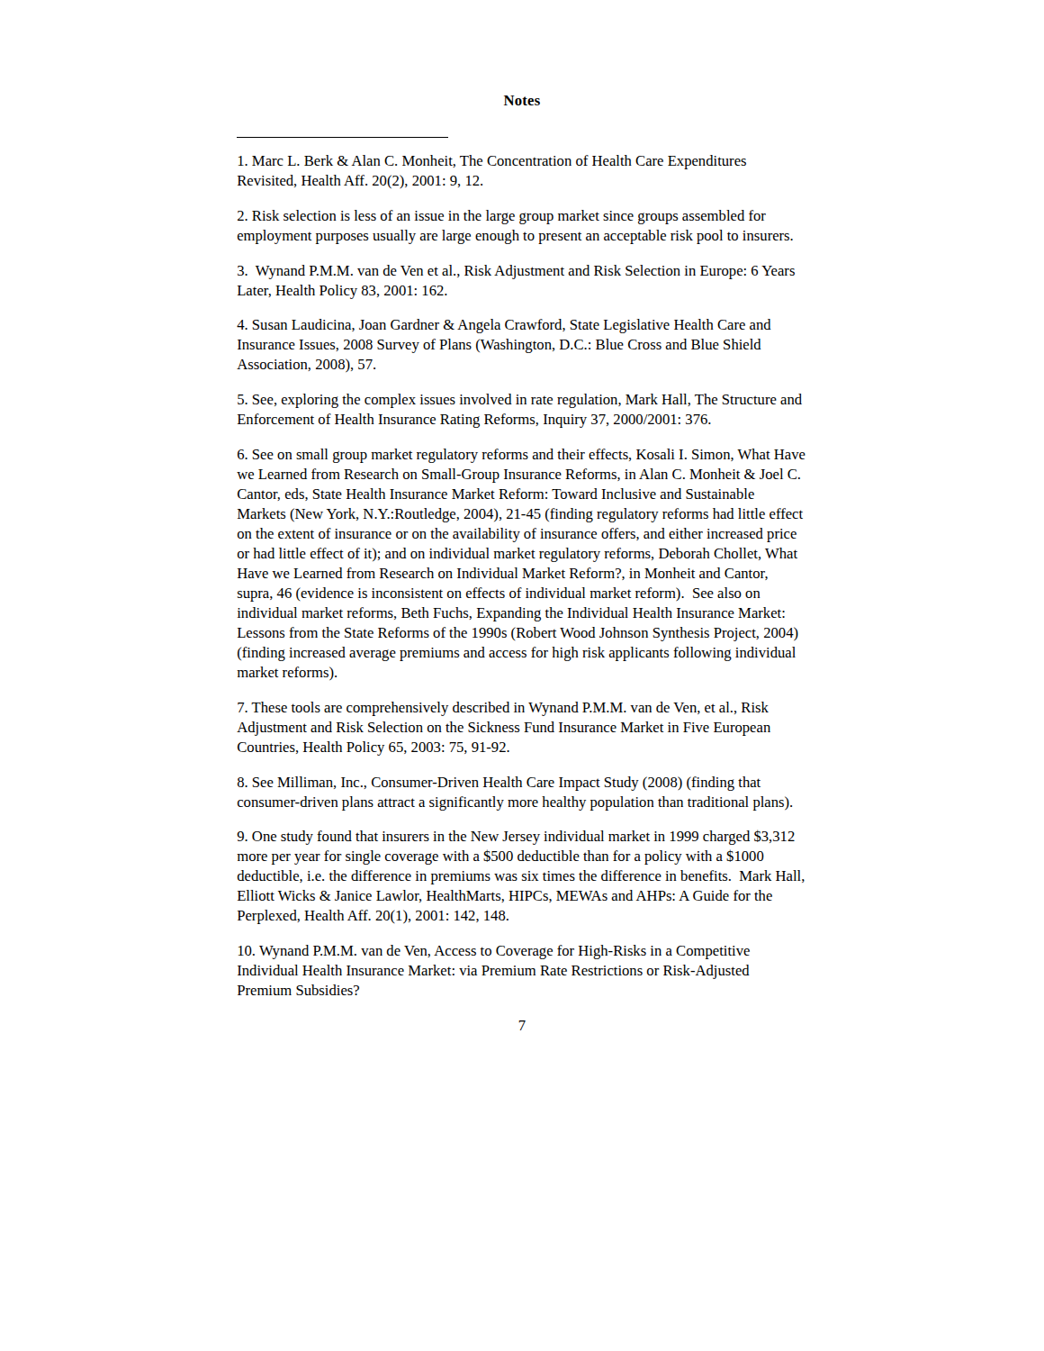Notes
1. Marc L. Berk & Alan C. Monheit, The Concentration of Health Care Expenditures Revisited, Health Aff. 20(2), 2001: 9, 12.
2. Risk selection is less of an issue in the large group market since groups assembled for employment purposes usually are large enough to present an acceptable risk pool to insurers.
3. Wynand P.M.M. van de Ven et al., Risk Adjustment and Risk Selection in Europe: 6 Years Later, Health Policy 83, 2001: 162.
4. Susan Laudicina, Joan Gardner & Angela Crawford, State Legislative Health Care and Insurance Issues, 2008 Survey of Plans (Washington, D.C.: Blue Cross and Blue Shield Association, 2008), 57.
5. See, exploring the complex issues involved in rate regulation, Mark Hall, The Structure and Enforcement of Health Insurance Rating Reforms, Inquiry 37, 2000/2001: 376.
6. See on small group market regulatory reforms and their effects, Kosali I. Simon, What Have we Learned from Research on Small-Group Insurance Reforms, in Alan C. Monheit & Joel C. Cantor, eds, State Health Insurance Market Reform: Toward Inclusive and Sustainable Markets (New York, N.Y.:Routledge, 2004), 21-45 (finding regulatory reforms had little effect on the extent of insurance or on the availability of insurance offers, and either increased price or had little effect of it); and on individual market regulatory reforms, Deborah Chollet, What Have we Learned from Research on Individual Market Reform?, in Monheit and Cantor, supra, 46 (evidence is inconsistent on effects of individual market reform). See also on individual market reforms, Beth Fuchs, Expanding the Individual Health Insurance Market: Lessons from the State Reforms of the 1990s (Robert Wood Johnson Synthesis Project, 2004) (finding increased average premiums and access for high risk applicants following individual market reforms).
7. These tools are comprehensively described in Wynand P.M.M. van de Ven, et al., Risk Adjustment and Risk Selection on the Sickness Fund Insurance Market in Five European Countries, Health Policy 65, 2003: 75, 91-92.
8. See Milliman, Inc., Consumer-Driven Health Care Impact Study (2008) (finding that consumer-driven plans attract a significantly more healthy population than traditional plans).
9. One study found that insurers in the New Jersey individual market in 1999 charged $3,312 more per year for single coverage with a $500 deductible than for a policy with a $1000 deductible, i.e. the difference in premiums was six times the difference in benefits. Mark Hall, Elliott Wicks & Janice Lawlor, HealthMarts, HIPCs, MEWAs and AHPs: A Guide for the Perplexed, Health Aff. 20(1), 2001: 142, 148.
10. Wynand P.M.M. van de Ven, Access to Coverage for High-Risks in a Competitive Individual Health Insurance Market: via Premium Rate Restrictions or Risk-Adjusted Premium Subsidies?
7